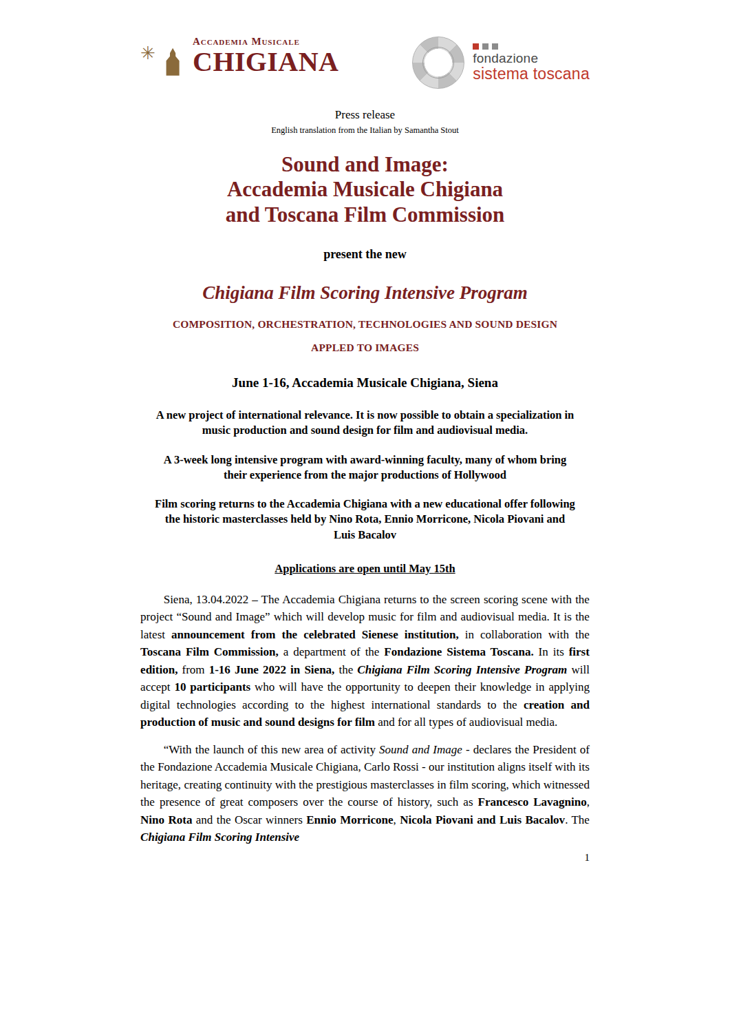✳
Accademia Musicale
CHIGIANA
fondazione
sistema toscana
Press release
English translation from the Italian by Samantha Stout
Sound and Image:
Accademia Musicale Chigiana
and Toscana Film Commission
present the new
Chigiana Film Scoring Intensive Program
Composition, Orchestration, Technologies and Sound Design
Appled to Images
June 1-16, Accademia Musicale Chigiana, Siena
A new project of international relevance. It is now possible to obtain a specialization in music production and sound design for film and audiovisual media.
A 3-week long intensive program with award-winning faculty, many of whom bring their experience from the major productions of Hollywood
Film scoring returns to the Accademia Chigiana with a new educational offer following the historic masterclasses held by Nino Rota, Ennio Morricone, Nicola Piovani and Luis Bacalov
Applications are open until May 15th
Siena, 13.04.2022 – The Accademia Chigiana returns to the screen scoring scene with the project “Sound and Image” which will develop music for film and audiovisual media. It is the latest announcement from the celebrated Sienese institution, in collaboration with the Toscana Film Commission, a department of the Fondazione Sistema Toscana. In its first edition, from 1-16 June 2022 in Siena, the Chigiana Film Scoring Intensive Program will accept 10 participants who will have the opportunity to deepen their knowledge in applying digital technologies according to the highest international standards to the creation and production of music and sound designs for film and for all types of audiovisual media.
“With the launch of this new area of activity Sound and Image - declares the President of the Fondazione Accademia Musicale Chigiana, Carlo Rossi - our institution aligns itself with its heritage, creating continuity with the prestigious masterclasses in film scoring, which witnessed the presence of great composers over the course of history, such as Francesco Lavagnino, Nino Rota and the Oscar winners Ennio Morricone, Nicola Piovani and Luis Bacalov. The Chigiana Film Scoring Intensive
1